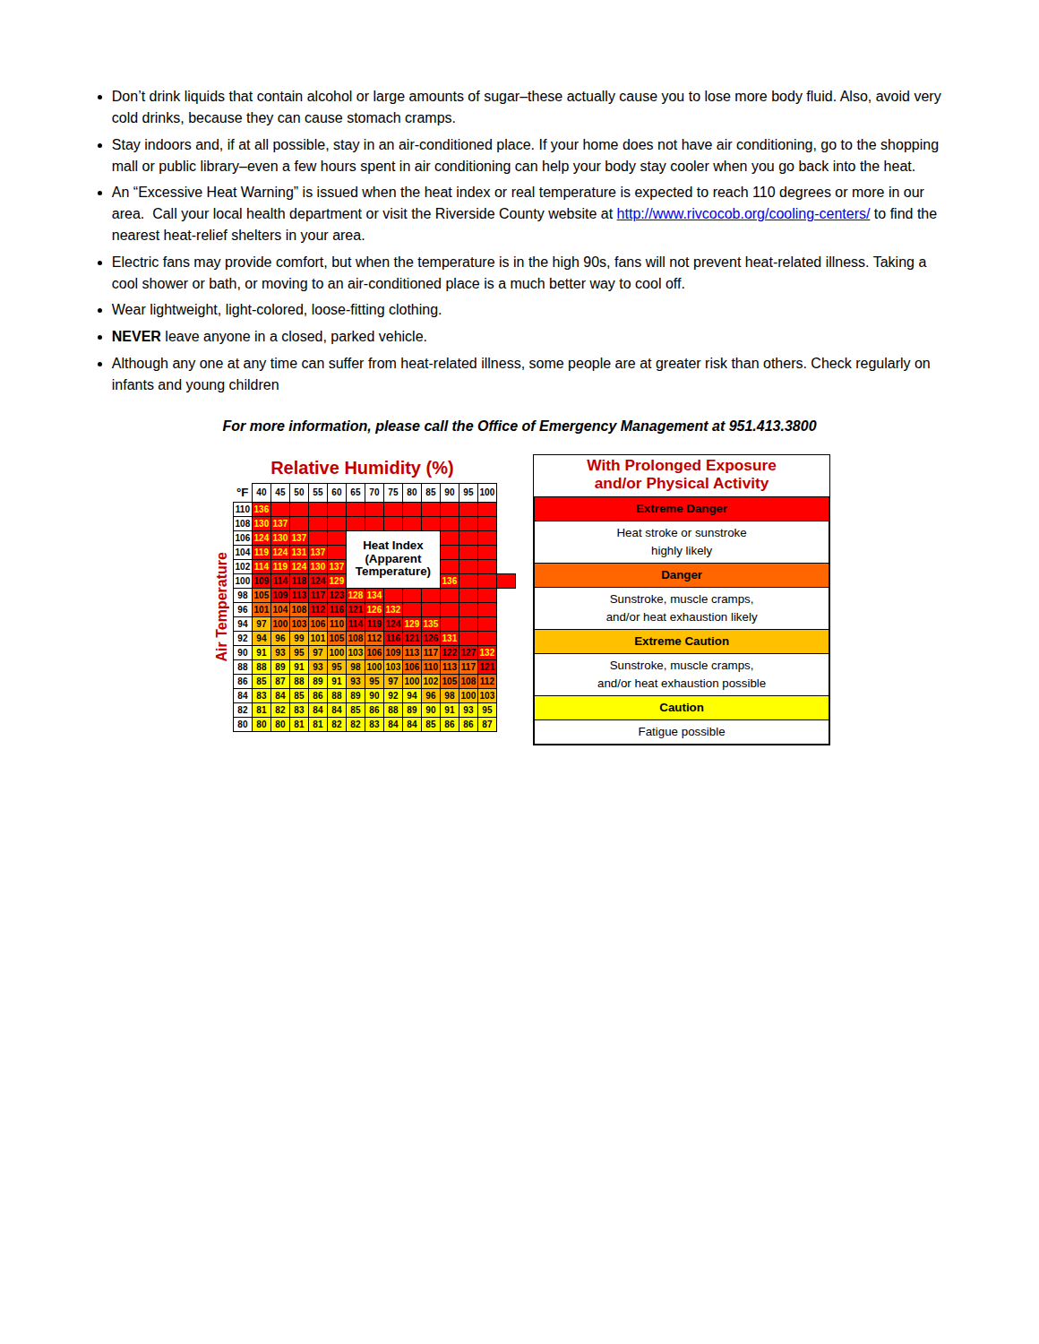Don’t drink liquids that contain alcohol or large amounts of sugar–these actually cause you to lose more body fluid. Also, avoid very cold drinks, because they can cause stomach cramps.
Stay indoors and, if at all possible, stay in an air-conditioned place. If your home does not have air conditioning, go to the shopping mall or public library–even a few hours spent in air conditioning can help your body stay cooler when you go back into the heat.
An “Excessive Heat Warning” is issued when the heat index or real temperature is expected to reach 110 degrees or more in our area. Call your local health department or visit the Riverside County website at http://www.rivcocob.org/cooling-centers/ to find the nearest heat-relief shelters in your area.
Electric fans may provide comfort, but when the temperature is in the high 90s, fans will not prevent heat-related illness. Taking a cool shower or bath, or moving to an air-conditioned place is a much better way to cool off.
Wear lightweight, light-colored, loose-fitting clothing.
NEVER leave anyone in a closed, parked vehicle.
Although any one at any time can suffer from heat-related illness, some people are at greater risk than others. Check regularly on infants and young children
For more information, please call the Office of Emergency Management at 951.413.3800
Relative Humidity (%)
Air Temperature
| °F | 40 | 45 | 50 | 55 | 60 | 65 | 70 | 75 | 80 | 85 | 90 | 95 | 100 |
| --- | --- | --- | --- | --- | --- | --- | --- | --- | --- | --- | --- | --- | --- |
| 110 | 136 | | | | | | | | | | | | |
| 108 | 130 | 137 | | | | | | | | | | | |
| 106 | 124 | 130 | 137 | | | Heat Index (Apparent Temperature) | | | |
| 104 | 119 | 124 | 131 | 137 | | | | |
| 102 | 114 | 119 | 124 | 130 | 137 | | | |
| 100 | 109 | 114 | 118 | 124 | 129 | 136 | | | |
| 98 | 105 | 109 | 113 | 117 | 123 | 128 | 134 | | | | | | |
| 96 | 101 | 104 | 108 | 112 | 116 | 121 | 126 | 132 | | | | | |
| 94 | 97 | 100 | 103 | 106 | 110 | 114 | 119 | 124 | 129 | 135 | | | |
| 92 | 94 | 96 | 99 | 101 | 105 | 108 | 112 | 116 | 121 | 126 | 131 | | |
| 90 | 91 | 93 | 95 | 97 | 100 | 103 | 106 | 109 | 113 | 117 | 122 | 127 | 132 |
| 88 | 88 | 89 | 91 | 93 | 95 | 98 | 100 | 103 | 106 | 110 | 113 | 117 | 121 |
| 86 | 85 | 87 | 88 | 89 | 91 | 93 | 95 | 97 | 100 | 102 | 105 | 108 | 112 |
| 84 | 83 | 84 | 85 | 86 | 88 | 89 | 90 | 92 | 94 | 96 | 98 | 100 | 103 |
| 82 | 81 | 82 | 83 | 84 | 84 | 85 | 86 | 88 | 89 | 90 | 91 | 93 | 95 |
| 80 | 80 | 80 | 81 | 81 | 82 | 82 | 83 | 84 | 84 | 85 | 86 | 86 | 87 |
With Prolonged Exposure
and/or Physical Activity
| Extreme Danger |
| Heat stroke or sunstroke highly likely |
| Danger |
| Sunstroke, muscle cramps, and/or heat exhaustion likely |
| Extreme Caution |
| Sunstroke, muscle cramps, and/or heat exhaustion possible |
| Caution |
| Fatigue possible |